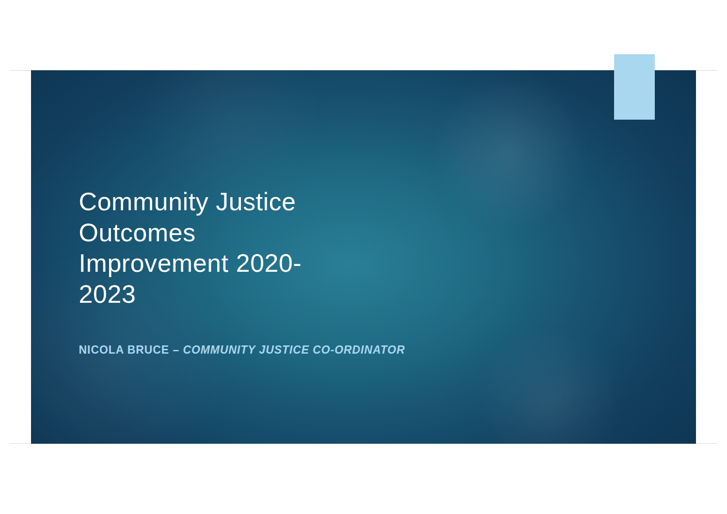Community Justice Outcomes Improvement 2020-2023
NICOLA BRUCE – COMMUNITY JUSTICE CO-ORDINATOR